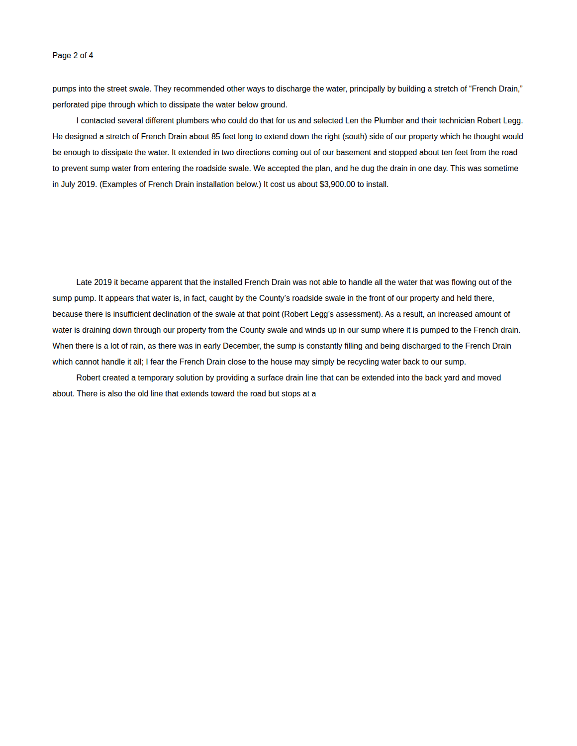Page 2 of 4
pumps into the street swale. They recommended other ways to discharge the water, principally by building a stretch of “French Drain,” perforated pipe through which to dissipate the water below ground.
I contacted several different plumbers who could do that for us and selected Len the Plumber and their technician Robert Legg. He designed a stretch of French Drain about 85 feet long to extend down the right (south) side of our property which he thought would be enough to dissipate the water. It extended in two directions coming out of our basement and stopped about ten feet from the road to prevent sump water from entering the roadside swale. We accepted the plan, and he dug the drain in one day. This was sometime in July 2019. (Examples of French Drain installation below.) It cost us about $3,900.00 to install.
Late 2019 it became apparent that the installed French Drain was not able to handle all the water that was flowing out of the sump pump. It appears that water is, in fact, caught by the County’s roadside swale in the front of our property and held there, because there is insufficient declination of the swale at that point (Robert Legg’s assessment). As a result, an increased amount of water is draining down through our property from the County swale and winds up in our sump where it is pumped to the French drain. When there is a lot of rain, as there was in early December, the sump is constantly filling and being discharged to the French Drain which cannot handle it all; I fear the French Drain close to the house may simply be recycling water back to our sump.
Robert created a temporary solution by providing a surface drain line that can be extended into the back yard and moved about. There is also the old line that extends toward the road but stops at a